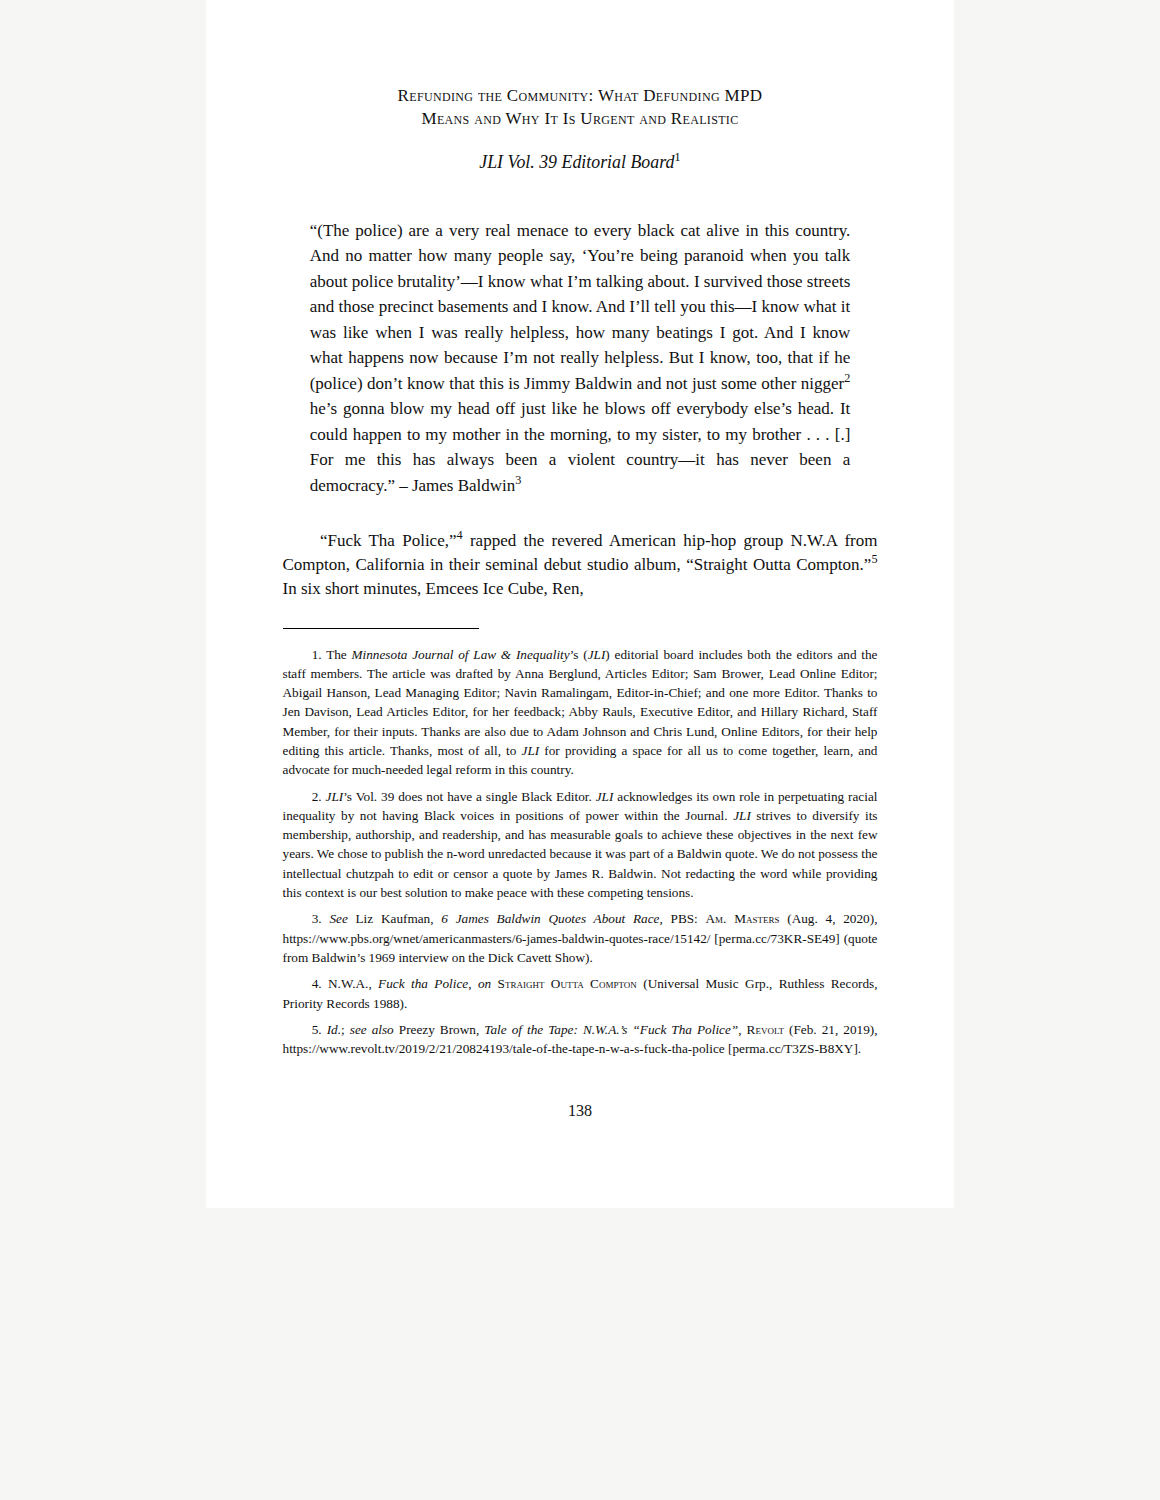Refunding the Community: What Defunding MPD
Means and Why It Is Urgent and Realistic
JLI Vol. 39 Editorial Board1
“(The police) are a very real menace to every black cat alive in this country. And no matter how many people say, ‘You’re being paranoid when you talk about police brutality’—I know what I’m talking about. I survived those streets and those precinct basements and I know. And I’ll tell you this—I know what it was like when I was really helpless, how many beatings I got. And I know what happens now because I’m not really helpless. But I know, too, that if he (police) don’t know that this is Jimmy Baldwin and not just some other nigger2 he’s gonna blow my head off just like he blows off everybody else’s head. It could happen to my mother in the morning, to my sister, to my brother . . . [.] For me this has always been a violent country—it has never been a democracy.” – James Baldwin3
“Fuck Tha Police,”4 rapped the revered American hip-hop group N.W.A from Compton, California in their seminal debut studio album, “Straight Outta Compton.”5 In six short minutes, Emcees Ice Cube, Ren,
1. The Minnesota Journal of Law & Inequality’s (JLI) editorial board includes both the editors and the staff members. The article was drafted by Anna Berglund, Articles Editor; Sam Brower, Lead Online Editor; Abigail Hanson, Lead Managing Editor; Navin Ramalingam, Editor-in-Chief; and one more Editor. Thanks to Jen Davison, Lead Articles Editor, for her feedback; Abby Rauls, Executive Editor, and Hillary Richard, Staff Member, for their inputs. Thanks are also due to Adam Johnson and Chris Lund, Online Editors, for their help editing this article. Thanks, most of all, to JLI for providing a space for all us to come together, learn, and advocate for much-needed legal reform in this country.
2. JLI’s Vol. 39 does not have a single Black Editor. JLI acknowledges its own role in perpetuating racial inequality by not having Black voices in positions of power within the Journal. JLI strives to diversify its membership, authorship, and readership, and has measurable goals to achieve these objectives in the next few years. We chose to publish the n-word unredacted because it was part of a Baldwin quote. We do not possess the intellectual chutzpah to edit or censor a quote by James R. Baldwin. Not redacting the word while providing this context is our best solution to make peace with these competing tensions.
3. See Liz Kaufman, 6 James Baldwin Quotes About Race, PBS: Am. Masters (Aug. 4, 2020), https://www.pbs.org/wnet/americanmasters/6-james-baldwin-quotes-race/15142/ [perma.cc/73KR-SE49] (quote from Baldwin’s 1969 interview on the Dick Cavett Show).
4. N.W.A., Fuck tha Police, on Straight Outta Compton (Universal Music Grp., Ruthless Records, Priority Records 1988).
5. Id.; see also Preezy Brown, Tale of the Tape: N.W.A.’s “Fuck Tha Police”, Revolt (Feb. 21, 2019), https://www.revolt.tv/2019/2/21/20824193/tale-of-the-tape-n-w-a-s-fuck-tha-police [perma.cc/T3ZS-B8XY].
138